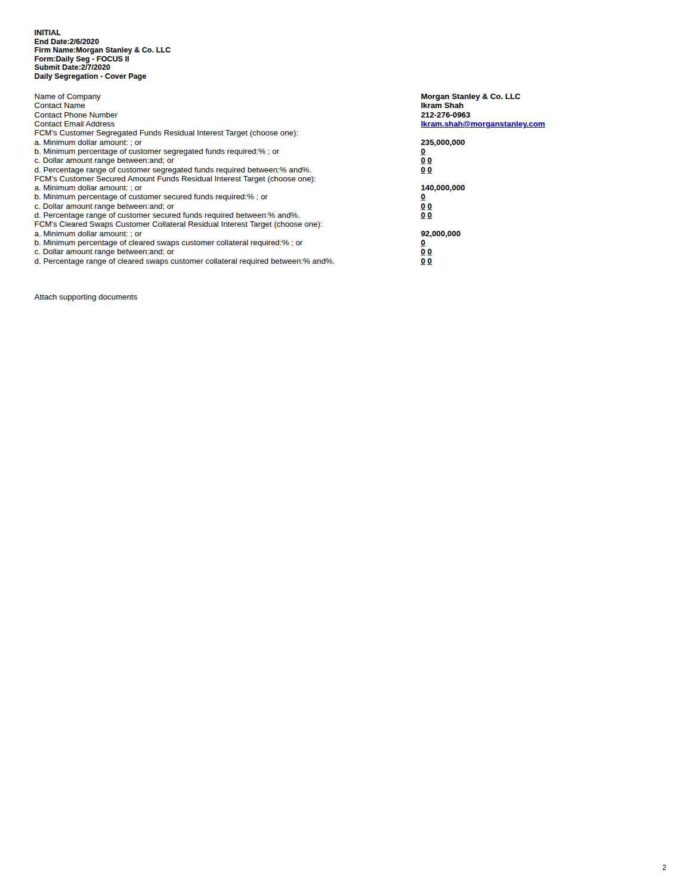INITIAL
End Date:2/6/2020
Firm Name:Morgan Stanley & Co. LLC
Form:Daily Seg - FOCUS II
Submit Date:2/7/2020
Daily Segregation - Cover Page
| Name of Company | Morgan Stanley & Co. LLC |
| Contact Name | Ikram Shah |
| Contact Phone Number | 212-276-0963 |
| Contact Email Address | Ikram.shah@morganstanley.com |
| FCM’s Customer Segregated Funds Residual Interest Target (choose one): | |
| a. Minimum dollar amount: ; or | 235,000,000 |
| b. Minimum percentage of customer segregated funds required:% ; or | 0 |
| c. Dollar amount range between:and; or | 0 0 |
| d. Percentage range of customer segregated funds required between:% and%. | 0 0 |
| FCM’s Customer Secured Amount Funds Residual Interest Target (choose one): | |
| a. Minimum dollar amount: ; or | 140,000,000 |
| b. Minimum percentage of customer secured funds required:% ; or | 0 |
| c. Dollar amount range between:and; or | 0 0 |
| d. Percentage range of customer secured funds required between:% and%. | 0 0 |
| FCM's Cleared Swaps Customer Collateral Residual Interest Target (choose one): | |
| a. Minimum dollar amount: ; or | 92,000,000 |
| b. Minimum percentage of cleared swaps customer collateral required:% ; or | 0 |
| c. Dollar amount range between:and; or | 0 0 |
| d. Percentage range of cleared swaps customer collateral required between:% and%. | 0 0 |
Attach supporting documents
2